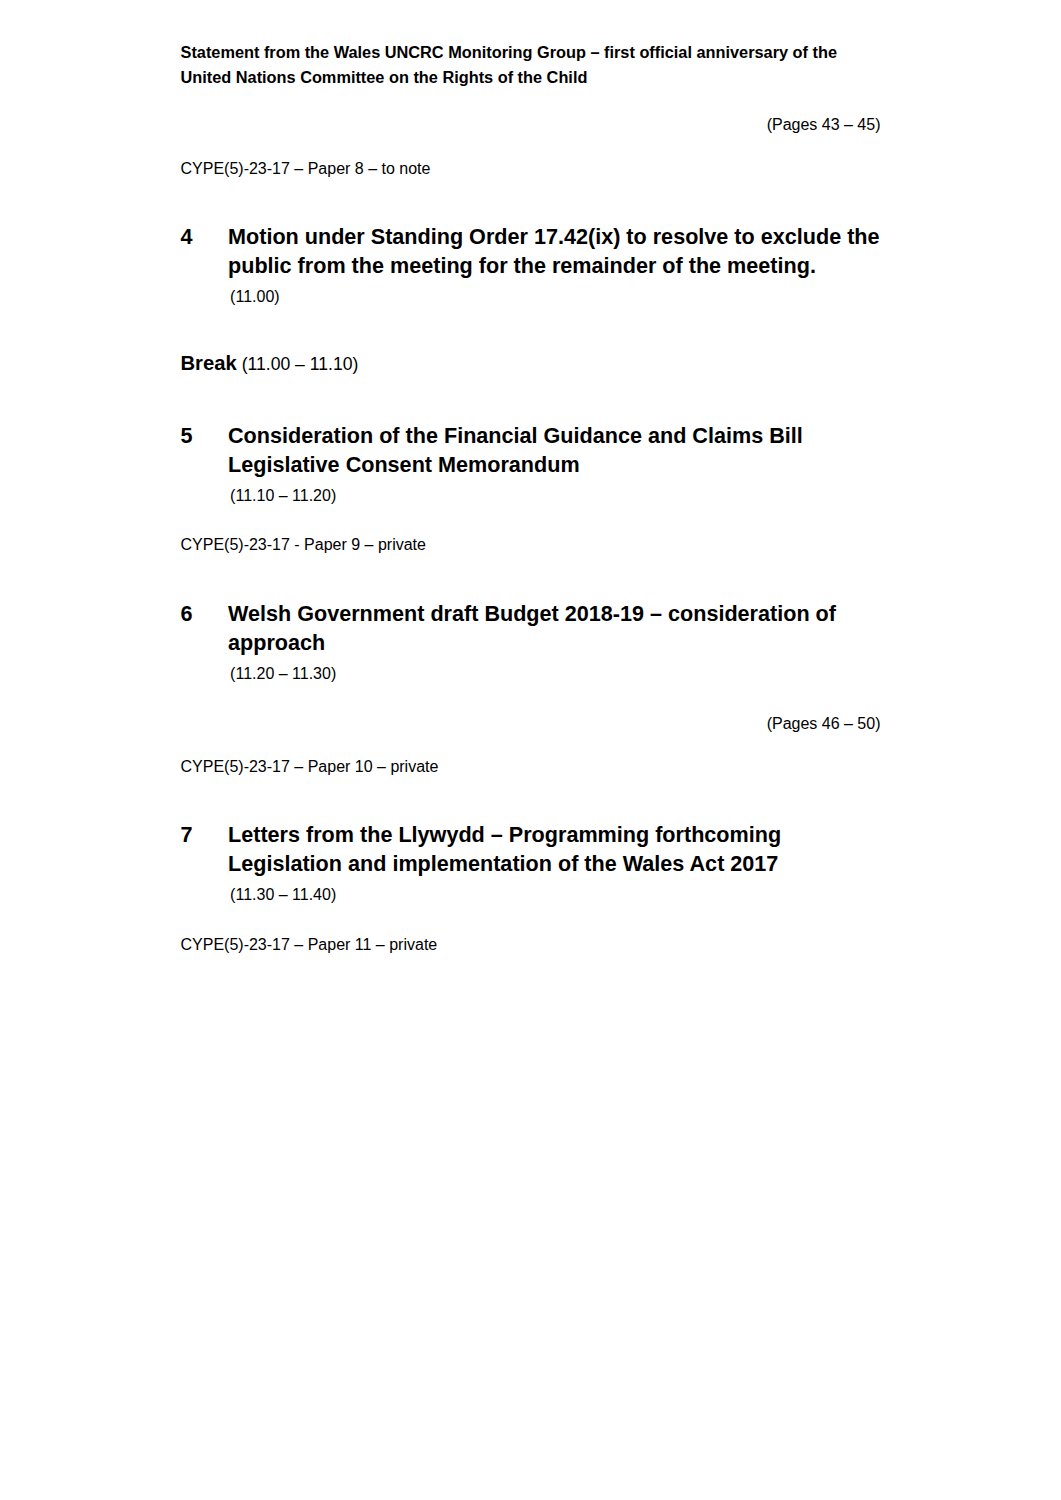Statement from the Wales UNCRC Monitoring Group – first official anniversary of the United Nations Committee on the Rights of the Child
(Pages 43 – 45)
CYPE(5)-23-17 – Paper 8 – to note
4 Motion under Standing Order 17.42(ix) to resolve to exclude the public from the meeting for the remainder of the meeting.
(11.00)
Break (11.00 – 11.10)
5 Consideration of the Financial Guidance and Claims Bill Legislative Consent Memorandum
(11.10 – 11.20)
CYPE(5)-23-17 - Paper 9 – private
6 Welsh Government draft Budget 2018-19 – consideration of approach
(11.20 – 11.30)
(Pages 46 – 50)
CYPE(5)-23-17 – Paper 10 – private
7 Letters from the Llywydd – Programming forthcoming Legislation and implementation of the Wales Act 2017
(11.30 – 11.40)
CYPE(5)-23-17 – Paper 11 – private